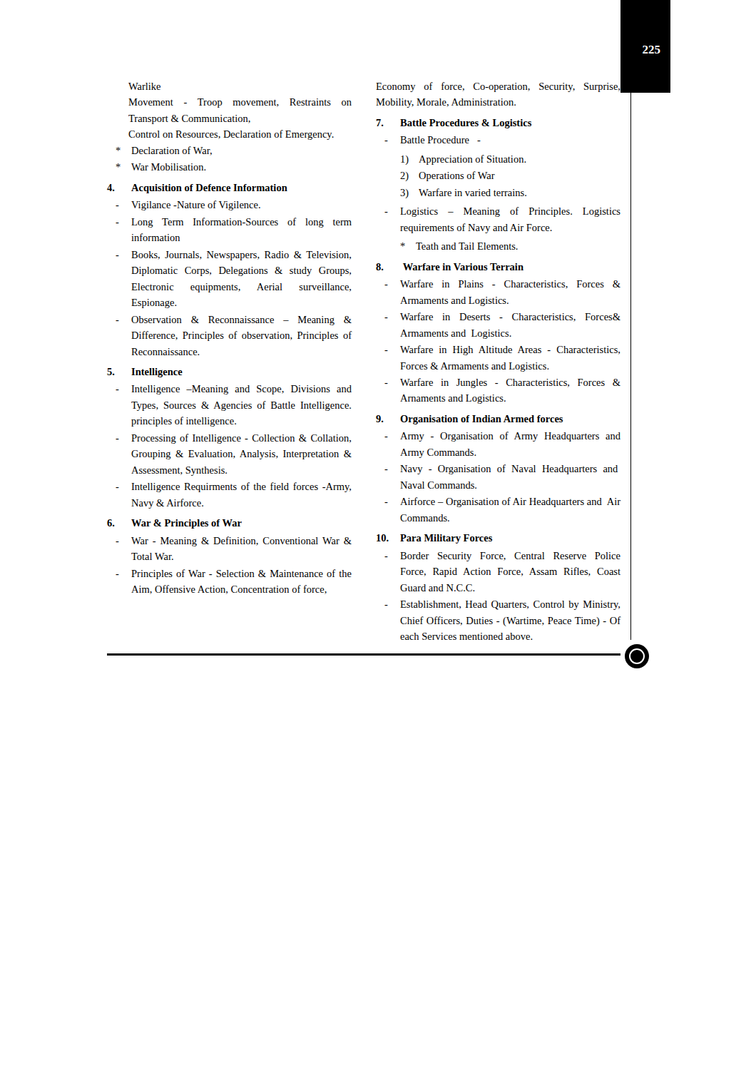225
Warlike
Movement - Troop movement, Restraints on Transport & Communication,
Control on Resources, Declaration of Emergency.
*Declaration of War,
*War Mobilisation.
4. Acquisition of Defence Information
-Vigilance -Nature of Vigilence.
-Long Term Information-Sources of long term information
-Books, Journals, Newspapers, Radio & Television, Diplomatic Corps, Delegations & study Groups, Electronic equipments, Aerial surveillance, Espionage.
-Observation & Reconnaissance – Meaning & Difference, Principles of observation, Principles of Reconnaissance.
5. Intelligence
-Intelligence –Meaning and Scope, Divisions and Types, Sources & Agencies of Battle Intelligence. principles of intelligence.
-Processing of Intelligence - Collection & Collation, Grouping & Evaluation, Analysis, Interpretation & Assessment, Synthesis.
-Intelligence Requirments of the field forces -Army, Navy & Airforce.
6. War & Principles of War
-War - Meaning & Definition, Conventional War & Total War.
-Principles of War - Selection & Maintenance of the Aim, Offensive Action, Concentration of force,
Economy of force, Co-operation, Security, Surprise, Mobility, Morale, Administration.
7. Battle Procedures & Logistics
-Battle Procedure -
1) Appreciation of Situation.
2) Operations of War
3) Warfare in varied terrains.
-Logistics – Meaning of Principles. Logistics requirements of Navy and Air Force.
*Teath and Tail Elements.
8. Warfare in Various Terrain
-Warfare in Plains - Characteristics, Forces & Armaments and Logistics.
-Warfare in Deserts - Characteristics, Forces& Armaments and Logistics.
-Warfare in High Altitude Areas - Characteristics, Forces & Armaments and Logistics.
-Warfare in Jungles - Characteristics, Forces & Arnaments and Logistics.
9. Organisation of Indian Armed forces
-Army - Organisation of Army Headquarters and Army Commands.
-Navy - Organisation of Naval Headquarters and Naval Commands.
-Airforce – Organisation of Air Headquarters and Air Commands.
10. Para Military Forces
-Border Security Force, Central Reserve Police Force, Rapid Action Force, Assam Rifles, Coast Guard and N.C.C.
-Establishment, Head Quarters, Control by Ministry, Chief Officers, Duties - (Wartime, Peace Time) - Of each Services mentioned above.